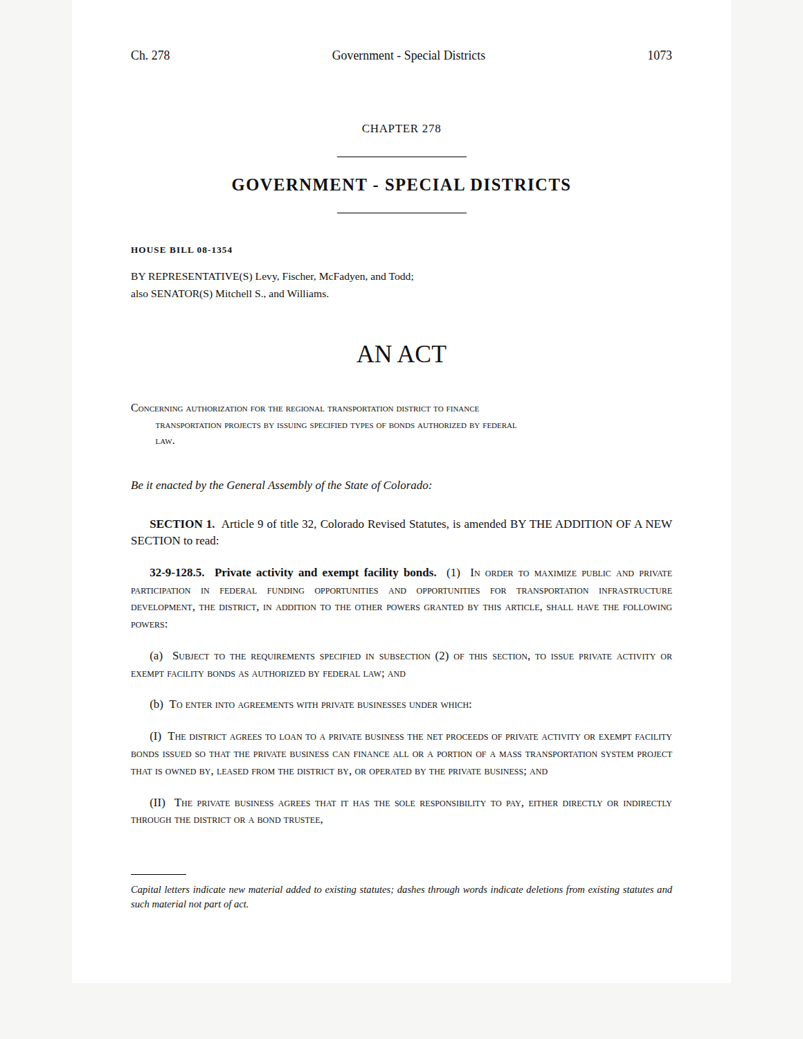Ch. 278 Government - Special Districts 1073
CHAPTER 278
GOVERNMENT - SPECIAL DISTRICTS
HOUSE BILL 08-1354
BY REPRESENTATIVE(S) Levy, Fischer, McFadyen, and Todd;
also SENATOR(S) Mitchell S., and Williams.
AN ACT
Concerning authorization for the regional transportation district to finance transportation projects by issuing specified types of bonds authorized by federal law.
Be it enacted by the General Assembly of the State of Colorado:
SECTION 1. Article 9 of title 32, Colorado Revised Statutes, is amended BY THE ADDITION OF A NEW SECTION to read:
32-9-128.5. Private activity and exempt facility bonds. (1) In order to maximize public and private participation in federal funding opportunities and opportunities for transportation infrastructure development, the district, in addition to the other powers granted by this article, shall have the following powers:
(a) Subject to the requirements specified in subsection (2) of this section, to issue private activity or exempt facility bonds as authorized by federal law; and
(b) To enter into agreements with private businesses under which:
(I) The district agrees to loan to a private business the net proceeds of private activity or exempt facility bonds issued so that the private business can finance all or a portion of a mass transportation system project that is owned by, leased from the district by, or operated by the private business; and
(II) The private business agrees that it has the sole responsibility to pay, either directly or indirectly through the district or a bond trustee,
Capital letters indicate new material added to existing statutes; dashes through words indicate deletions from existing statutes and such material not part of act.